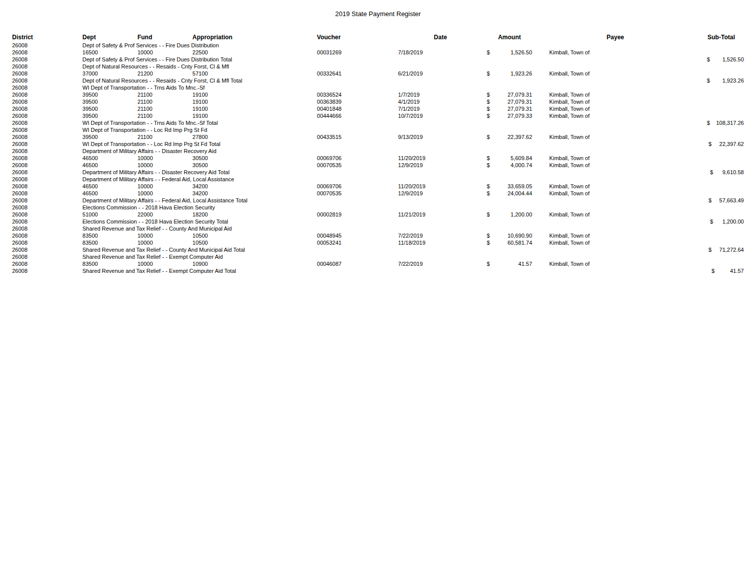2019 State Payment Register
| District | Dept | Fund | Appropriation | Voucher | Date | Amount | Payee | Sub-Total |
| --- | --- | --- | --- | --- | --- | --- | --- | --- |
| 26008 | Dept of Safety & Prof Services - - Fire Dues Distribution |
| 26008 | 16500 | 10000 | 22500 | 00031269 | 7/18/2019 | $ | 1,526.50 | Kimball, Town of | |
| 26008 | Dept of Safety & Prof Services - - Fire Dues Distribution Total | $ 1,526.50 |
| 26008 | Dept of Natural Resources - - Resaids - Cnty Forst, Cl & Mfl |
| 26008 | 37000 | 21200 | 57100 | 00332641 | 6/21/2019 | $ | 1,923.26 | Kimball, Town of | |
| 26008 | Dept of Natural Resources - - Resaids - Cnty Forst, Cl & Mfl Total | $ 1,923.26 |
| 26008 | WI Dept of Transportation - - Trns Aids To Mnc.-Sf |
| 26008 | 39500 | 21100 | 19100 | 00336524 | 1/7/2019 | $ | 27,079.31 | Kimball, Town of | |
| 26008 | 39500 | 21100 | 19100 | 00363839 | 4/1/2019 | $ | 27,079.31 | Kimball, Town of | |
| 26008 | 39500 | 21100 | 19100 | 00401848 | 7/1/2019 | $ | 27,079.31 | Kimball, Town of | |
| 26008 | 39500 | 21100 | 19100 | 00444666 | 10/7/2019 | $ | 27,079.33 | Kimball, Town of | |
| 26008 | WI Dept of Transportation - - Trns Aids To Mnc.-Sf Total | $ 108,317.26 |
| 26008 | WI Dept of Transportation - - Loc Rd Imp Prg St Fd |
| 26008 | 39500 | 21100 | 27800 | 00433515 | 9/13/2019 | $ | 22,397.62 | Kimball, Town of | |
| 26008 | WI Dept of Transportation - - Loc Rd Imp Prg St Fd Total | $ 22,397.62 |
| 26008 | Department of Military Affairs - - Disaster Recovery Aid |
| 26008 | 46500 | 10000 | 30500 | 00069706 | 11/20/2019 | $ | 5,609.84 | Kimball, Town of | |
| 26008 | 46500 | 10000 | 30500 | 00070535 | 12/9/2019 | $ | 4,000.74 | Kimball, Town of | |
| 26008 | Department of Military Affairs - - Disaster Recovery Aid Total | $ 9,610.58 |
| 26008 | Department of Military Affairs - - Federal Aid, Local Assistance |
| 26008 | 46500 | 10000 | 34200 | 00069706 | 11/20/2019 | $ | 33,659.05 | Kimball, Town of | |
| 26008 | 46500 | 10000 | 34200 | 00070535 | 12/9/2019 | $ | 24,004.44 | Kimball, Town of | |
| 26008 | Department of Military Affairs - - Federal Aid, Local Assistance Total | $ 57,663.49 |
| 26008 | Elections Commission - - 2018 Hava Election Security |
| 26008 | 51000 | 22000 | 18200 | 00002819 | 11/21/2019 | $ | 1,200.00 | Kimball, Town of | |
| 26008 | Elections Commission - - 2018 Hava Election Security Total | $ 1,200.00 |
| 26008 | Shared Revenue and Tax Relief - - County And Municipal Aid |
| 26008 | 83500 | 10000 | 10500 | 00048945 | 7/22/2019 | $ | 10,690.90 | Kimball, Town of | |
| 26008 | 83500 | 10000 | 10500 | 00053241 | 11/18/2019 | $ | 60,581.74 | Kimball, Town of | |
| 26008 | Shared Revenue and Tax Relief - - County And Municipal Aid Total | $ 71,272.64 |
| 26008 | Shared Revenue and Tax Relief - - Exempt Computer Aid |
| 26008 | 83500 | 10000 | 10900 | 00046087 | 7/22/2019 | $ | 41.57 | Kimball, Town of | |
| 26008 | Shared Revenue and Tax Relief - - Exempt Computer Aid Total | $ 41.57 |